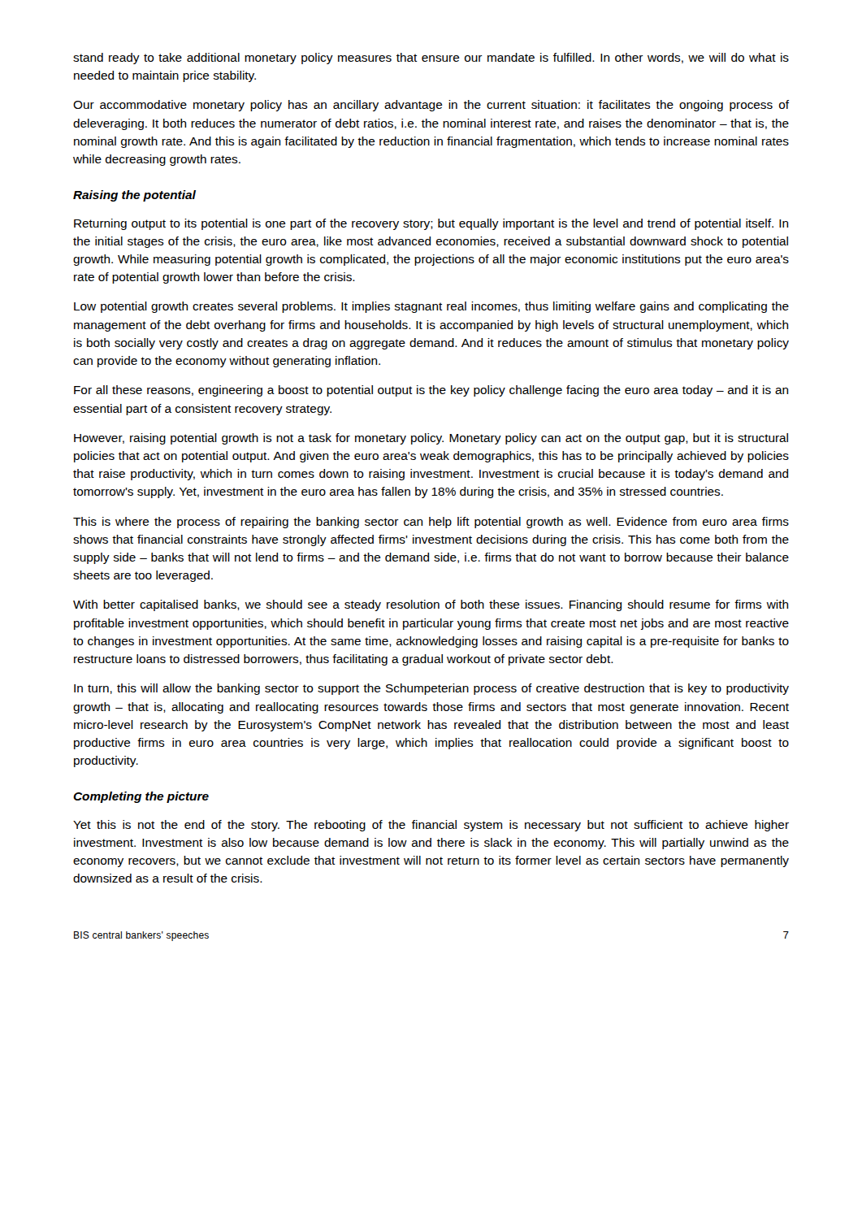stand ready to take additional monetary policy measures that ensure our mandate is fulfilled. In other words, we will do what is needed to maintain price stability.
Our accommodative monetary policy has an ancillary advantage in the current situation: it facilitates the ongoing process of deleveraging. It both reduces the numerator of debt ratios, i.e. the nominal interest rate, and raises the denominator – that is, the nominal growth rate. And this is again facilitated by the reduction in financial fragmentation, which tends to increase nominal rates while decreasing growth rates.
Raising the potential
Returning output to its potential is one part of the recovery story; but equally important is the level and trend of potential itself. In the initial stages of the crisis, the euro area, like most advanced economies, received a substantial downward shock to potential growth. While measuring potential growth is complicated, the projections of all the major economic institutions put the euro area's rate of potential growth lower than before the crisis.
Low potential growth creates several problems. It implies stagnant real incomes, thus limiting welfare gains and complicating the management of the debt overhang for firms and households. It is accompanied by high levels of structural unemployment, which is both socially very costly and creates a drag on aggregate demand. And it reduces the amount of stimulus that monetary policy can provide to the economy without generating inflation.
For all these reasons, engineering a boost to potential output is the key policy challenge facing the euro area today – and it is an essential part of a consistent recovery strategy.
However, raising potential growth is not a task for monetary policy. Monetary policy can act on the output gap, but it is structural policies that act on potential output. And given the euro area's weak demographics, this has to be principally achieved by policies that raise productivity, which in turn comes down to raising investment. Investment is crucial because it is today's demand and tomorrow's supply. Yet, investment in the euro area has fallen by 18% during the crisis, and 35% in stressed countries.
This is where the process of repairing the banking sector can help lift potential growth as well. Evidence from euro area firms shows that financial constraints have strongly affected firms' investment decisions during the crisis. This has come both from the supply side – banks that will not lend to firms – and the demand side, i.e. firms that do not want to borrow because their balance sheets are too leveraged.
With better capitalised banks, we should see a steady resolution of both these issues. Financing should resume for firms with profitable investment opportunities, which should benefit in particular young firms that create most net jobs and are most reactive to changes in investment opportunities. At the same time, acknowledging losses and raising capital is a pre-requisite for banks to restructure loans to distressed borrowers, thus facilitating a gradual workout of private sector debt.
In turn, this will allow the banking sector to support the Schumpeterian process of creative destruction that is key to productivity growth – that is, allocating and reallocating resources towards those firms and sectors that most generate innovation. Recent micro-level research by the Eurosystem's CompNet network has revealed that the distribution between the most and least productive firms in euro area countries is very large, which implies that reallocation could provide a significant boost to productivity.
Completing the picture
Yet this is not the end of the story. The rebooting of the financial system is necessary but not sufficient to achieve higher investment. Investment is also low because demand is low and there is slack in the economy. This will partially unwind as the economy recovers, but we cannot exclude that investment will not return to its former level as certain sectors have permanently downsized as a result of the crisis.
BIS central bankers' speeches 7